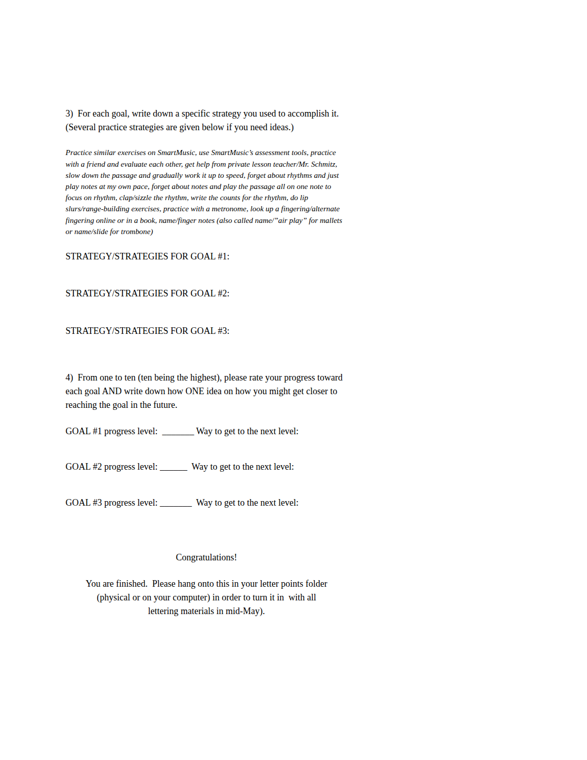3) For each goal, write down a specific strategy you used to accomplish it. (Several practice strategies are given below if you need ideas.)
Practice similar exercises on SmartMusic, use SmartMusic’s assessment tools, practice with a friend and evaluate each other, get help from private lesson teacher/Mr. Schmitz, slow down the passage and gradually work it up to speed, forget about rhythms and just play notes at my own pace, forget about notes and play the passage all on one note to focus on rhythm, clap/sizzle the rhythm, write the counts for the rhythm, do lip slurs/range-building exercises, practice with a metronome, look up a fingering/alternate fingering online or in a book, name/finger notes (also called name/”air play” for mallets or name/slide for trombone)
STRATEGY/STRATEGIES FOR GOAL #1:
STRATEGY/STRATEGIES FOR GOAL #2:
STRATEGY/STRATEGIES FOR GOAL #3:
4) From one to ten (ten being the highest), please rate your progress toward each goal AND write down how ONE idea on how you might get closer to reaching the goal in the future.
GOAL #1 progress level: _______ Way to get to the next level:
GOAL #2 progress level: ______ Way to get to the next level:
GOAL #3 progress level: _______ Way to get to the next level:
Congratulations!
You are finished. Please hang onto this in your letter points folder (physical or on your computer) in order to turn it in with all lettering materials in mid-May).